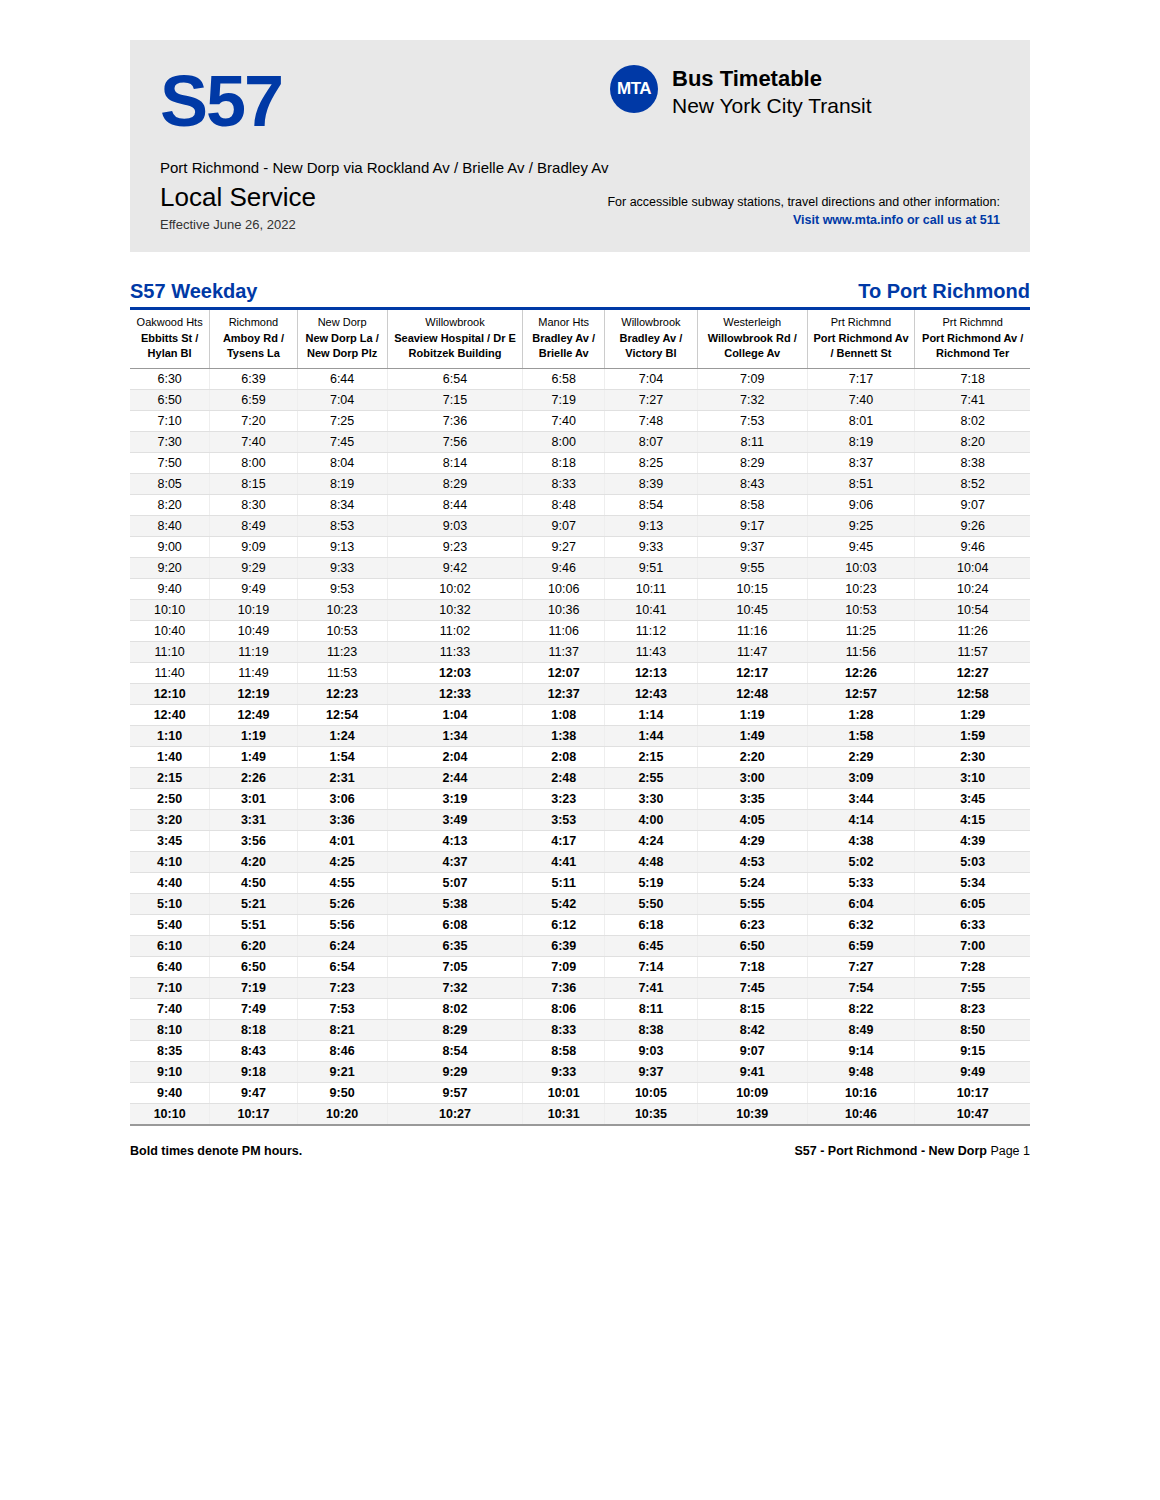S57
MTA
Bus Timetable
New York City Transit
Port Richmond - New Dorp via Rockland Av / Brielle Av / Bradley Av
Local Service
Effective June 26, 2022
For accessible subway stations, travel directions and other information:
Visit www.mta.info or call us at 511
S57 Weekday To Port Richmond
| Oakwood Hts Ebbitts St / Hylan Bl | Richmond Amboy Rd / Tysens La | New Dorp New Dorp La / New Dorp Plz | Willowbrook Seaview Hospital / Dr E Robitzek Building | Manor Hts Bradley Av / Brielle Av | Willowbrook Bradley Av / Victory Bl | Westerleigh Willowbrook Rd / College Av | Prt Richmnd Port Richmond Av / Bennett St | Prt Richmnd Port Richmond Av / Richmond Ter |
| --- | --- | --- | --- | --- | --- | --- | --- | --- |
| 6:30 | 6:39 | 6:44 | 6:54 | 6:58 | 7:04 | 7:09 | 7:17 | 7:18 |
| 6:50 | 6:59 | 7:04 | 7:15 | 7:19 | 7:27 | 7:32 | 7:40 | 7:41 |
| 7:10 | 7:20 | 7:25 | 7:36 | 7:40 | 7:48 | 7:53 | 8:01 | 8:02 |
| 7:30 | 7:40 | 7:45 | 7:56 | 8:00 | 8:07 | 8:11 | 8:19 | 8:20 |
| 7:50 | 8:00 | 8:04 | 8:14 | 8:18 | 8:25 | 8:29 | 8:37 | 8:38 |
| 8:05 | 8:15 | 8:19 | 8:29 | 8:33 | 8:39 | 8:43 | 8:51 | 8:52 |
| 8:20 | 8:30 | 8:34 | 8:44 | 8:48 | 8:54 | 8:58 | 9:06 | 9:07 |
| 8:40 | 8:49 | 8:53 | 9:03 | 9:07 | 9:13 | 9:17 | 9:25 | 9:26 |
| 9:00 | 9:09 | 9:13 | 9:23 | 9:27 | 9:33 | 9:37 | 9:45 | 9:46 |
| 9:20 | 9:29 | 9:33 | 9:42 | 9:46 | 9:51 | 9:55 | 10:03 | 10:04 |
| 9:40 | 9:49 | 9:53 | 10:02 | 10:06 | 10:11 | 10:15 | 10:23 | 10:24 |
| 10:10 | 10:19 | 10:23 | 10:32 | 10:36 | 10:41 | 10:45 | 10:53 | 10:54 |
| 10:40 | 10:49 | 10:53 | 11:02 | 11:06 | 11:12 | 11:16 | 11:25 | 11:26 |
| 11:10 | 11:19 | 11:23 | 11:33 | 11:37 | 11:43 | 11:47 | 11:56 | 11:57 |
| 11:40 | 11:49 | 11:53 | 12:03 | 12:07 | 12:13 | 12:17 | 12:26 | 12:27 |
| 12:10 | 12:19 | 12:23 | 12:33 | 12:37 | 12:43 | 12:48 | 12:57 | 12:58 |
| 12:40 | 12:49 | 12:54 | 1:04 | 1:08 | 1:14 | 1:19 | 1:28 | 1:29 |
| 1:10 | 1:19 | 1:24 | 1:34 | 1:38 | 1:44 | 1:49 | 1:58 | 1:59 |
| 1:40 | 1:49 | 1:54 | 2:04 | 2:08 | 2:15 | 2:20 | 2:29 | 2:30 |
| 2:15 | 2:26 | 2:31 | 2:44 | 2:48 | 2:55 | 3:00 | 3:09 | 3:10 |
| 2:50 | 3:01 | 3:06 | 3:19 | 3:23 | 3:30 | 3:35 | 3:44 | 3:45 |
| 3:20 | 3:31 | 3:36 | 3:49 | 3:53 | 4:00 | 4:05 | 4:14 | 4:15 |
| 3:45 | 3:56 | 4:01 | 4:13 | 4:17 | 4:24 | 4:29 | 4:38 | 4:39 |
| 4:10 | 4:20 | 4:25 | 4:37 | 4:41 | 4:48 | 4:53 | 5:02 | 5:03 |
| 4:40 | 4:50 | 4:55 | 5:07 | 5:11 | 5:19 | 5:24 | 5:33 | 5:34 |
| 5:10 | 5:21 | 5:26 | 5:38 | 5:42 | 5:50 | 5:55 | 6:04 | 6:05 |
| 5:40 | 5:51 | 5:56 | 6:08 | 6:12 | 6:18 | 6:23 | 6:32 | 6:33 |
| 6:10 | 6:20 | 6:24 | 6:35 | 6:39 | 6:45 | 6:50 | 6:59 | 7:00 |
| 6:40 | 6:50 | 6:54 | 7:05 | 7:09 | 7:14 | 7:18 | 7:27 | 7:28 |
| 7:10 | 7:19 | 7:23 | 7:32 | 7:36 | 7:41 | 7:45 | 7:54 | 7:55 |
| 7:40 | 7:49 | 7:53 | 8:02 | 8:06 | 8:11 | 8:15 | 8:22 | 8:23 |
| 8:10 | 8:18 | 8:21 | 8:29 | 8:33 | 8:38 | 8:42 | 8:49 | 8:50 |
| 8:35 | 8:43 | 8:46 | 8:54 | 8:58 | 9:03 | 9:07 | 9:14 | 9:15 |
| 9:10 | 9:18 | 9:21 | 9:29 | 9:33 | 9:37 | 9:41 | 9:48 | 9:49 |
| 9:40 | 9:47 | 9:50 | 9:57 | 10:01 | 10:05 | 10:09 | 10:16 | 10:17 |
| 10:10 | 10:17 | 10:20 | 10:27 | 10:31 | 10:35 | 10:39 | 10:46 | 10:47 |
Bold times denote PM hours.
S57 - Port Richmond - New Dorp Page 1